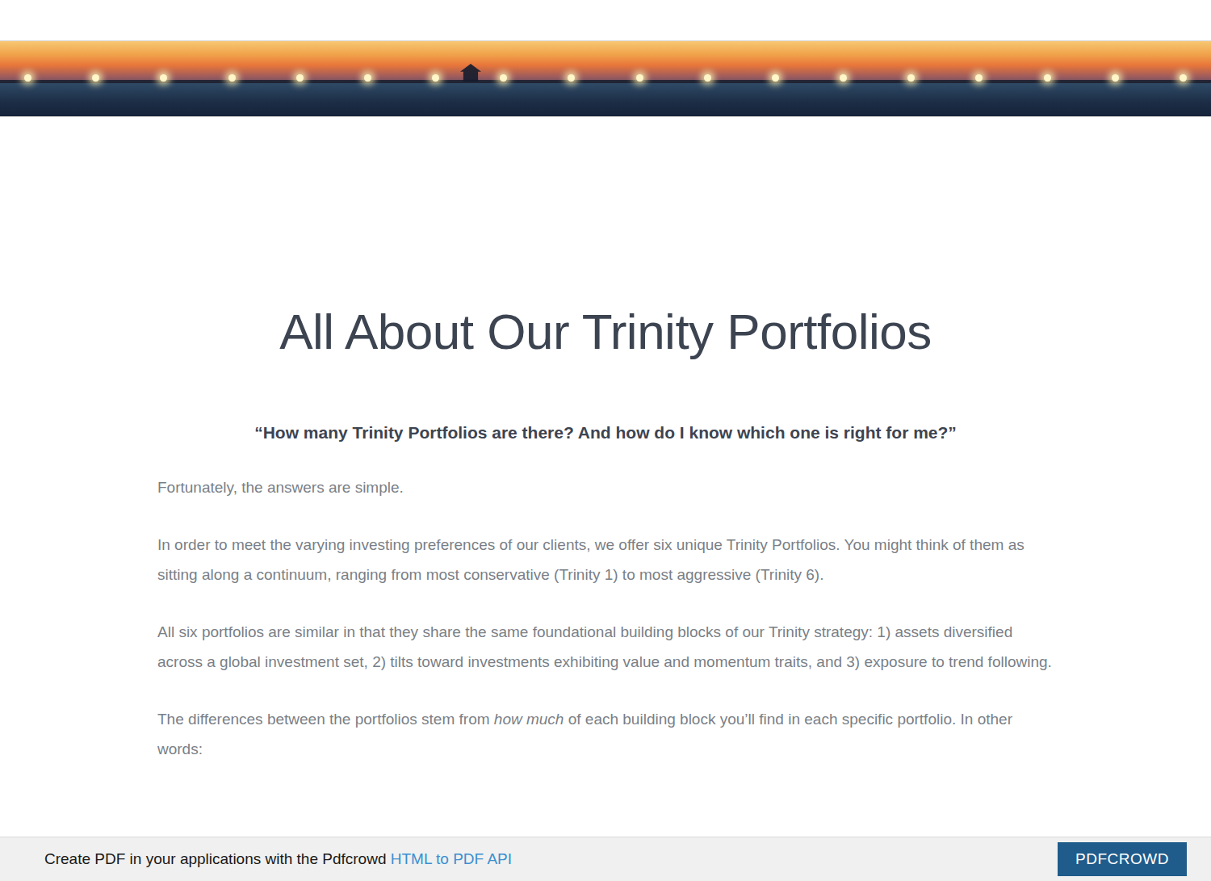All About Our Trinity Portfolios
“How many Trinity Portfolios are there? And how do I know which one is right for me?”
Fortunately, the answers are simple.
In order to meet the varying investing preferences of our clients, we offer six unique Trinity Portfolios. You might think of them as sitting along a continuum, ranging from most conservative (Trinity 1) to most aggressive (Trinity 6).
All six portfolios are similar in that they share the same foundational building blocks of our Trinity strategy: 1) assets diversified across a global investment set, 2) tilts toward investments exhibiting value and momentum traits, and 3) exposure to trend following.
The differences between the portfolios stem from how much of each building block you’ll find in each specific portfolio. In other words:
Create PDF in your applications with the Pdfcrowd HTML to PDF API
PDFCROWD